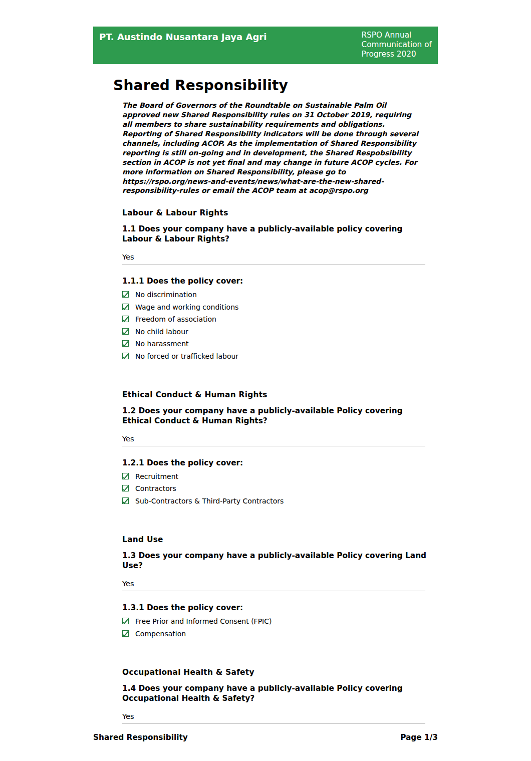PT. Austindo Nusantara Jaya Agri
RSPO Annual
Communication of
Progress 2020
Shared Responsibility
The Board of Governors of the Roundtable on Sustainable Palm Oil approved new Shared Responsibility rules on 31 October 2019, requiring all members to share sustainability requirements and obligations. Reporting of Shared Responsibility indicators will be done through several channels, including ACOP. As the implementation of Shared Responsibility reporting is still on-going and in development, the Shared Respobsibility section in ACOP is not yet final and may change in future ACOP cycles. For more information on Shared Responsibility, please go to https://rspo.org/news-and-events/news/what-are-the-new-shared-responsibility-rules or email the ACOP team at acop@rspo.org
Labour & Labour Rights
1.1 Does your company have a publicly-available policy covering Labour & Labour Rights?
Yes
1.1.1 Does the policy cover:
No discrimination
Wage and working conditions
Freedom of association
No child labour
No harassment
No forced or trafficked labour
Ethical Conduct & Human Rights
1.2 Does your company have a publicly-available Policy covering Ethical Conduct & Human Rights?
Yes
1.2.1 Does the policy cover:
Recruitment
Contractors
Sub-Contractors & Third-Party Contractors
Land Use
1.3 Does your company have a publicly-available Policy covering Land Use?
Yes
1.3.1 Does the policy cover:
Free Prior and Informed Consent (FPIC)
Compensation
Occupational Health & Safety
1.4 Does your company have a publicly-available Policy covering Occupational Health & Safety?
Yes
Shared Responsibility
Page 1/3